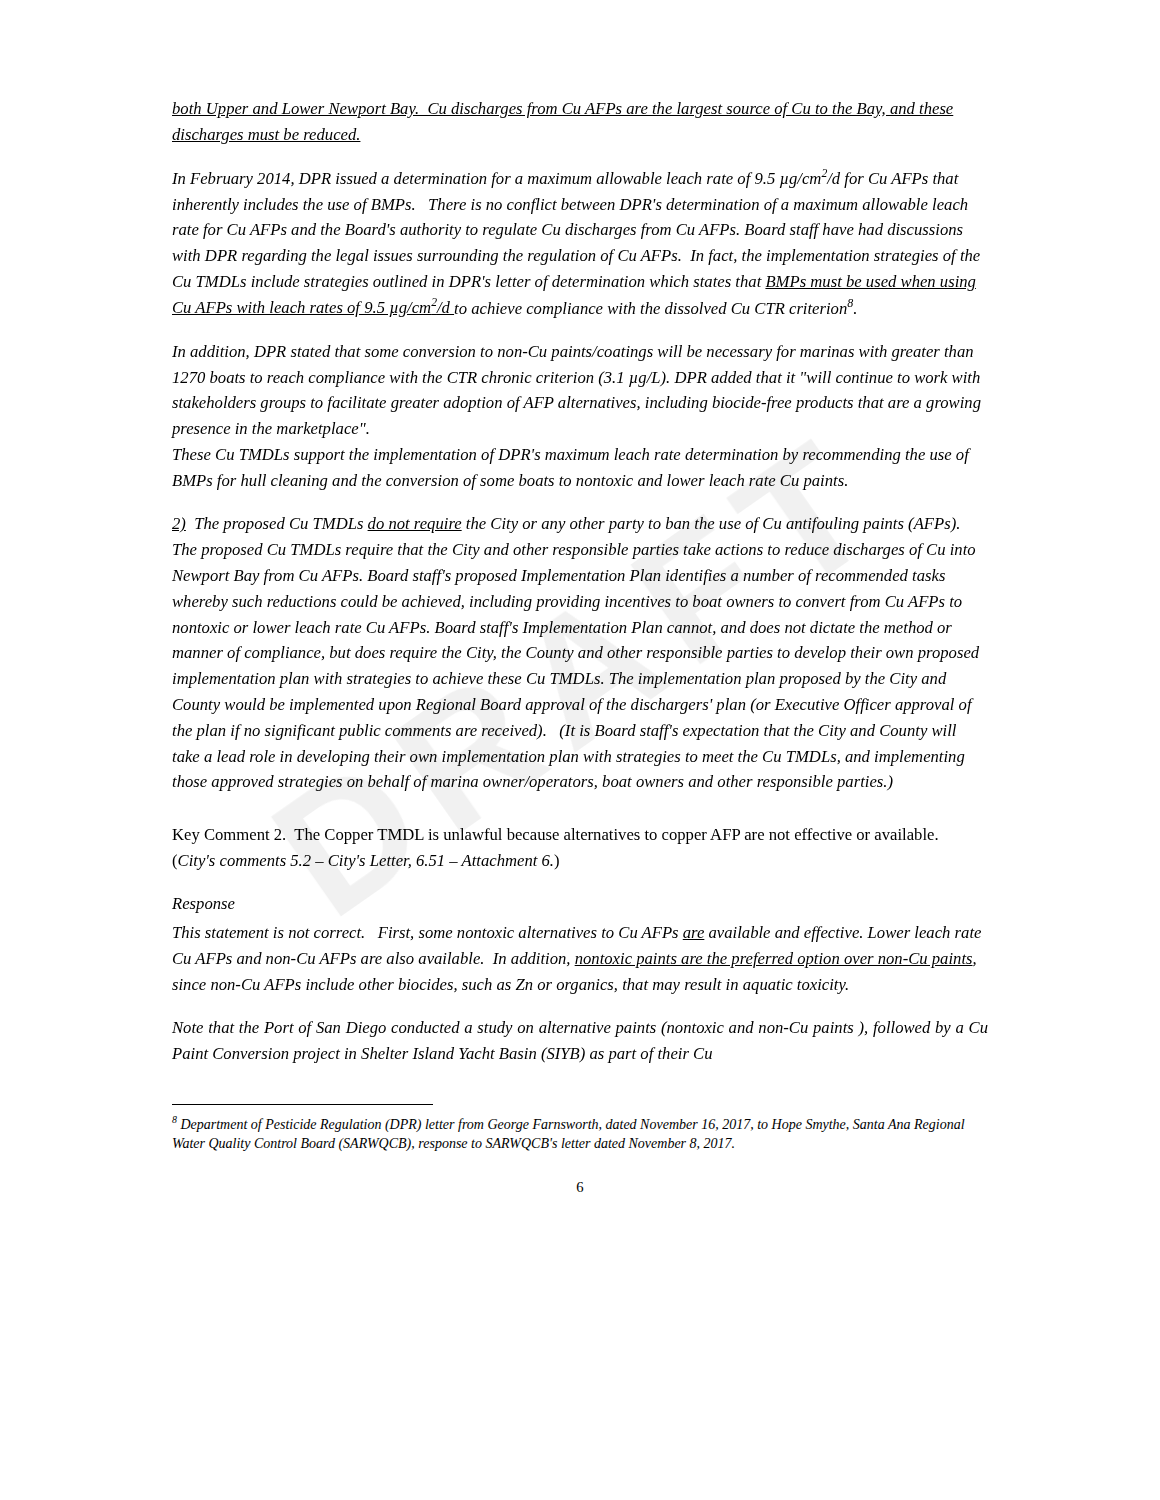both Upper and Lower Newport Bay. Cu discharges from Cu AFPs are the largest source of Cu to the Bay, and these discharges must be reduced.
In February 2014, DPR issued a determination for a maximum allowable leach rate of 9.5 µg/cm2/d for Cu AFPs that inherently includes the use of BMPs. There is no conflict between DPR's determination of a maximum allowable leach rate for Cu AFPs and the Board's authority to regulate Cu discharges from Cu AFPs. Board staff have had discussions with DPR regarding the legal issues surrounding the regulation of Cu AFPs. In fact, the implementation strategies of the Cu TMDLs include strategies outlined in DPR's letter of determination which states that BMPs must be used when using Cu AFPs with leach rates of 9.5 µg/cm2/d to achieve compliance with the dissolved Cu CTR criterion8.
In addition, DPR stated that some conversion to non-Cu paints/coatings will be necessary for marinas with greater than 1270 boats to reach compliance with the CTR chronic criterion (3.1 µg/L). DPR added that it "will continue to work with stakeholders groups to facilitate greater adoption of AFP alternatives, including biocide-free products that are a growing presence in the marketplace".
These Cu TMDLs support the implementation of DPR's maximum leach rate determination by recommending the use of BMPs for hull cleaning and the conversion of some boats to nontoxic and lower leach rate Cu paints.
2) The proposed Cu TMDLs do not require the City or any other party to ban the use of Cu antifouling paints (AFPs). The proposed Cu TMDLs require that the City and other responsible parties take actions to reduce discharges of Cu into Newport Bay from Cu AFPs. Board staff's proposed Implementation Plan identifies a number of recommended tasks whereby such reductions could be achieved, including providing incentives to boat owners to convert from Cu AFPs to nontoxic or lower leach rate Cu AFPs. Board staff's Implementation Plan cannot, and does not dictate the method or manner of compliance, but does require the City, the County and other responsible parties to develop their own proposed implementation plan with strategies to achieve these Cu TMDLs. The implementation plan proposed by the City and County would be implemented upon Regional Board approval of the dischargers' plan (or Executive Officer approval of the plan if no significant public comments are received). (It is Board staff's expectation that the City and County will take a lead role in developing their own implementation plan with strategies to meet the Cu TMDLs, and implementing those approved strategies on behalf of marina owner/operators, boat owners and other responsible parties.)
Key Comment 2. The Copper TMDL is unlawful because alternatives to copper AFP are not effective or available. (City's comments 5.2 – City's Letter, 6.51 – Attachment 6.)
Response
This statement is not correct. First, some nontoxic alternatives to Cu AFPs are available and effective. Lower leach rate Cu AFPs and non-Cu AFPs are also available. In addition, nontoxic paints are the preferred option over non-Cu paints, since non-Cu AFPs include other biocides, such as Zn or organics, that may result in aquatic toxicity.
Note that the Port of San Diego conducted a study on alternative paints (nontoxic and non-Cu paints ), followed by a Cu Paint Conversion project in Shelter Island Yacht Basin (SIYB) as part of their Cu
8 Department of Pesticide Regulation (DPR) letter from George Farnsworth, dated November 16, 2017, to Hope Smythe, Santa Ana Regional Water Quality Control Board (SARWQCB), response to SARWQCB's letter dated November 8, 2017.
6